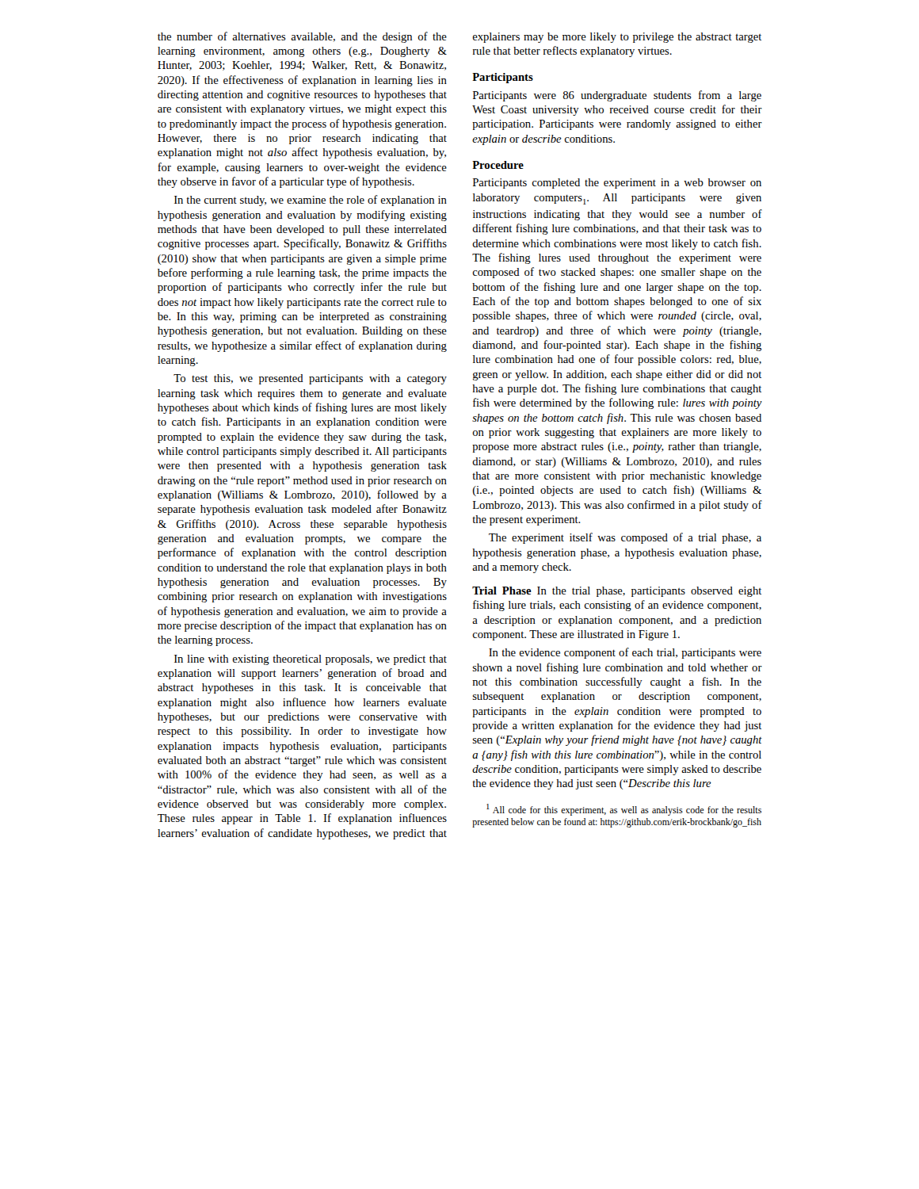the number of alternatives available, and the design of the learning environment, among others (e.g., Dougherty & Hunter, 2003; Koehler, 1994; Walker, Rett, & Bonawitz, 2020). If the effectiveness of explanation in learning lies in directing attention and cognitive resources to hypotheses that are consistent with explanatory virtues, we might expect this to predominantly impact the process of hypothesis generation. However, there is no prior research indicating that explanation might not also affect hypothesis evaluation, by, for example, causing learners to over-weight the evidence they observe in favor of a particular type of hypothesis.
In the current study, we examine the role of explanation in hypothesis generation and evaluation by modifying existing methods that have been developed to pull these interrelated cognitive processes apart. Specifically, Bonawitz & Griffiths (2010) show that when participants are given a simple prime before performing a rule learning task, the prime impacts the proportion of participants who correctly infer the rule but does not impact how likely participants rate the correct rule to be. In this way, priming can be interpreted as constraining hypothesis generation, but not evaluation. Building on these results, we hypothesize a similar effect of explanation during learning.
To test this, we presented participants with a category learning task which requires them to generate and evaluate hypotheses about which kinds of fishing lures are most likely to catch fish. Participants in an explanation condition were prompted to explain the evidence they saw during the task, while control participants simply described it. All participants were then presented with a hypothesis generation task drawing on the “rule report” method used in prior research on explanation (Williams & Lombrozo, 2010), followed by a separate hypothesis evaluation task modeled after Bonawitz & Griffiths (2010). Across these separable hypothesis generation and evaluation prompts, we compare the performance of explanation with the control description condition to understand the role that explanation plays in both hypothesis generation and evaluation processes. By combining prior research on explanation with investigations of hypothesis generation and evaluation, we aim to provide a more precise description of the impact that explanation has on the learning process.
In line with existing theoretical proposals, we predict that explanation will support learners’ generation of broad and abstract hypotheses in this task. It is conceivable that explanation might also influence how learners evaluate hypotheses, but our predictions were conservative with respect to this possibility. In order to investigate how explanation impacts hypothesis evaluation, participants evaluated both an abstract “target” rule which was consistent with 100% of the evidence they had seen, as well as a “distractor” rule, which was also consistent with all of the evidence observed but was considerably more complex. These rules appear in Table 1. If explanation influences learners’ evaluation of candidate hypotheses, we predict that explainers may be more likely to privilege the abstract target rule that better reflects explanatory virtues.
Participants
Participants were 86 undergraduate students from a large West Coast university who received course credit for their participation. Participants were randomly assigned to either explain or describe conditions.
Procedure
Participants completed the experiment in a web browser on laboratory computers1. All participants were given instructions indicating that they would see a number of different fishing lure combinations, and that their task was to determine which combinations were most likely to catch fish. The fishing lures used throughout the experiment were composed of two stacked shapes: one smaller shape on the bottom of the fishing lure and one larger shape on the top. Each of the top and bottom shapes belonged to one of six possible shapes, three of which were rounded (circle, oval, and teardrop) and three of which were pointy (triangle, diamond, and four-pointed star). Each shape in the fishing lure combination had one of four possible colors: red, blue, green or yellow. In addition, each shape either did or did not have a purple dot. The fishing lure combinations that caught fish were determined by the following rule: lures with pointy shapes on the bottom catch fish. This rule was chosen based on prior work suggesting that explainers are more likely to propose more abstract rules (i.e., pointy, rather than triangle, diamond, or star) (Williams & Lombrozo, 2010), and rules that are more consistent with prior mechanistic knowledge (i.e., pointed objects are used to catch fish) (Williams & Lombrozo, 2013). This was also confirmed in a pilot study of the present experiment.
The experiment itself was composed of a trial phase, a hypothesis generation phase, a hypothesis evaluation phase, and a memory check.
Trial Phase In the trial phase, participants observed eight fishing lure trials, each consisting of an evidence component, a description or explanation component, and a prediction component. These are illustrated in Figure 1.
In the evidence component of each trial, participants were shown a novel fishing lure combination and told whether or not this combination successfully caught a fish. In the subsequent explanation or description component, participants in the explain condition were prompted to provide a written explanation for the evidence they had just seen (“Explain why your friend might have {not have} caught a {any} fish with this lure combination”), while in the control describe condition, participants were simply asked to describe the evidence they had just seen (“Describe this lure
1 All code for this experiment, as well as analysis code for the results presented below can be found at: https://github.com/erik-brockbank/go_fish